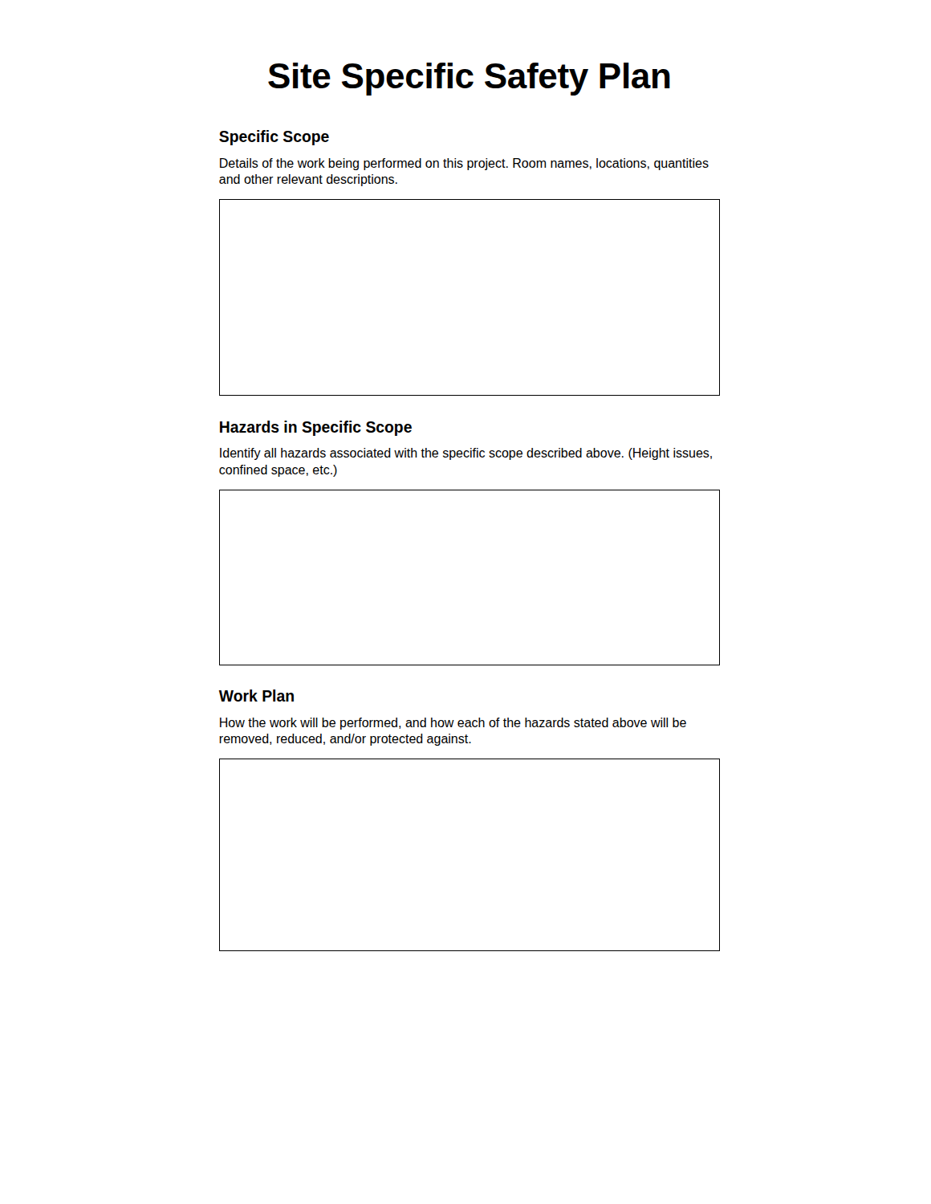Site Specific Safety Plan
Specific Scope
Details of the work being performed on this project. Room names, locations, quantities and other relevant descriptions.
Hazards in Specific Scope
Identify all hazards associated with the specific scope described above. (Height issues, confined space, etc.)
Work Plan
How the work will be performed, and how each of the hazards stated above will be removed, reduced, and/or protected against.